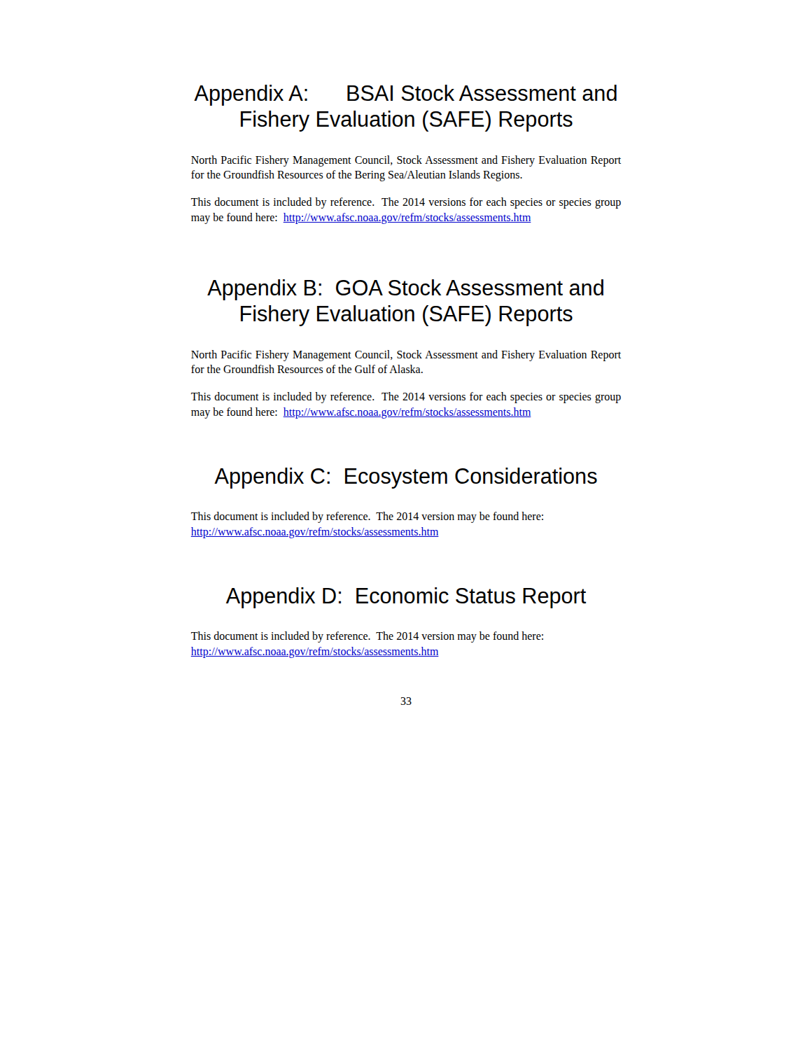Appendix A: BSAI Stock Assessment and
Fishery Evaluation (SAFE) Reports
North Pacific Fishery Management Council, Stock Assessment and Fishery Evaluation Report for the Groundfish Resources of the Bering Sea/Aleutian Islands Regions.
This document is included by reference. The 2014 versions for each species or species group may be found here: http://www.afsc.noaa.gov/refm/stocks/assessments.htm
Appendix B: GOA Stock Assessment and
Fishery Evaluation (SAFE) Reports
North Pacific Fishery Management Council, Stock Assessment and Fishery Evaluation Report for the Groundfish Resources of the Gulf of Alaska.
This document is included by reference. The 2014 versions for each species or species group may be found here: http://www.afsc.noaa.gov/refm/stocks/assessments.htm
Appendix C: Ecosystem Considerations
This document is included by reference. The 2014 version may be found here:
http://www.afsc.noaa.gov/refm/stocks/assessments.htm
Appendix D: Economic Status Report
This document is included by reference. The 2014 version may be found here:
http://www.afsc.noaa.gov/refm/stocks/assessments.htm
33